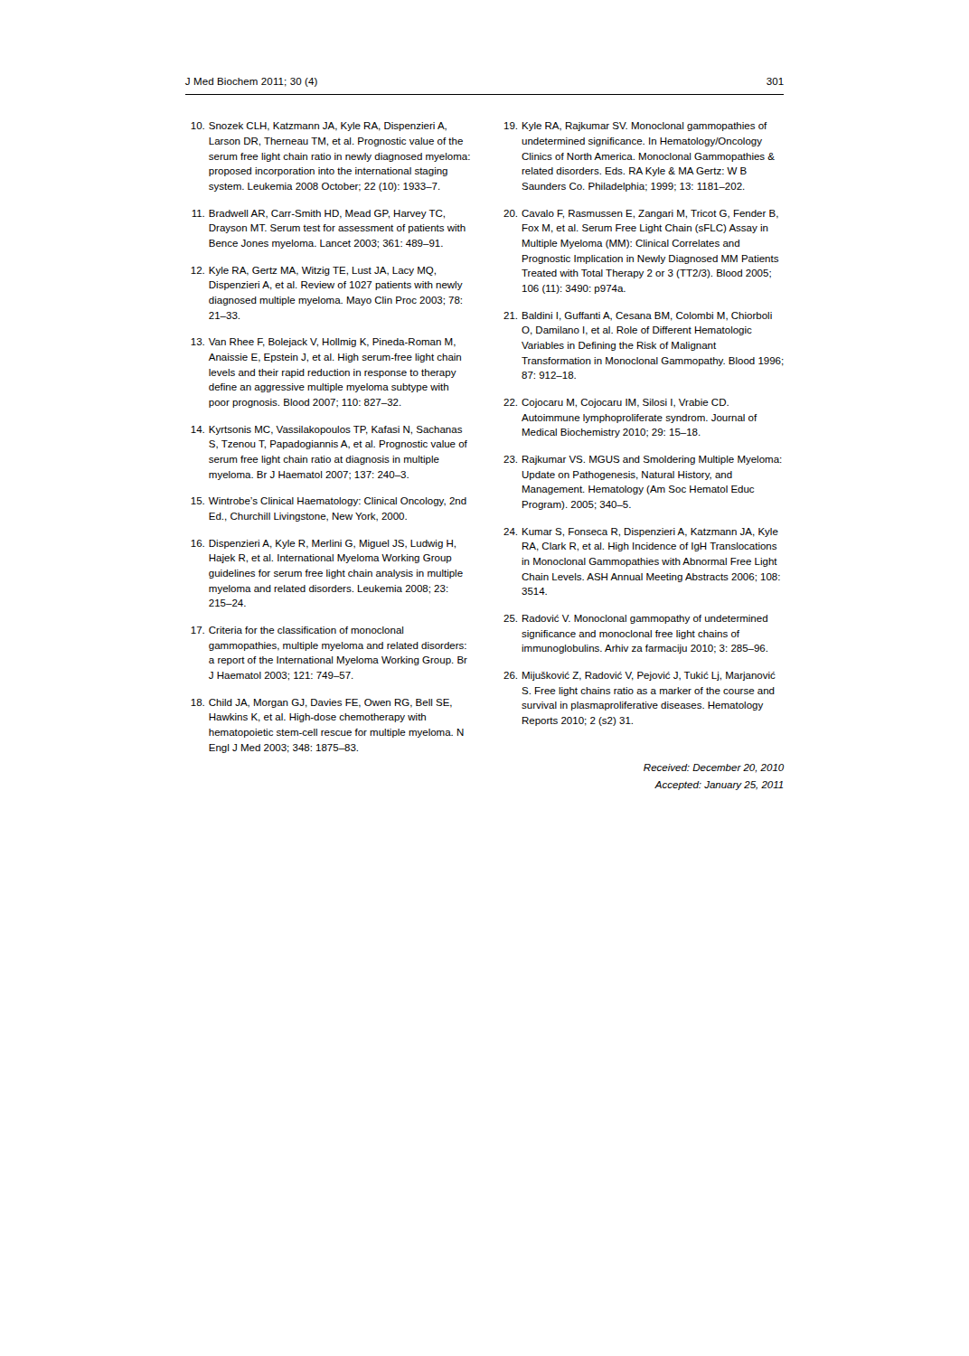J Med Biochem 2011; 30 (4) 301
10 Snozek CLH, Katzmann JA, Kyle RA, Dispenzieri A, Larson DR, Therneau TM, et al. Prognostic value of the serum free light chain ratio in newly diagnosed myeloma: proposed incorporation into the international staging system. Leukemia 2008 October; 22 (10): 1933–7.
11 Bradwell AR, Carr-Smith HD, Mead GP, Harvey TC, Drayson MT. Serum test for assessment of patients with Bence Jones myeloma. Lancet 2003; 361: 489–91.
12 Kyle RA, Gertz MA, Witzig TE, Lust JA, Lacy MQ, Dispenzieri A, et al. Review of 1027 patients with newly diagnosed multiple myeloma. Mayo Clin Proc 2003; 78: 21–33.
13 Van Rhee F, Bolejack V, Hollmig K, Pineda-Roman M, Anaissie E, Epstein J, et al. High serum-free light chain levels and their rapid reduction in response to therapy define an aggressive multiple myeloma subtype with poor prognosis. Blood 2007; 110: 827–32.
14 Kyrtsonis MC, Vassilakopoulos TP, Kafasi N, Sachanas S, Tzenou T, Papadogiannis A, et al. Prognostic value of serum free light chain ratio at diagnosis in multiple myeloma. Br J Haematol 2007; 137: 240–3.
15 Wintrobe’s Clinical Haematology: Clinical Oncology, 2nd Ed., Churchill Livingstone, New York, 2000.
16 Dispenzieri A, Kyle R, Merlini G, Miguel JS, Ludwig H, Hajek R, et al. International Myeloma Working Group guidelines for serum free light chain analysis in multiple myeloma and related disorders. Leukemia 2008; 23: 215–24.
17 Criteria for the classification of monoclonal gammopathies, multiple myeloma and related disorders: a report of the International Myeloma Working Group. Br J Haematol 2003; 121: 749–57.
18 Child JA, Morgan GJ, Davies FE, Owen RG, Bell SE, Hawkins K, et al. High-dose chemotherapy with hematopoietic stem-cell rescue for multiple myeloma. N Engl J Med 2003; 348: 1875–83.
19 Kyle RA, Rajkumar SV. Monoclonal gammopathies of undetermined significance. In Hematology/Oncology Clinics of North America. Monoclonal Gammopathies & related disorders. Eds. RA Kyle & MA Gertz: W B Saunders Co. Philadelphia; 1999; 13: 1181–202.
20 Cavalo F, Rasmussen E, Zangari M, Tricot G, Fender B, Fox M, et al. Serum Free Light Chain (sFLC) Assay in Multiple Myeloma (MM): Clinical Correlates and Prognostic Implication in Newly Diagnosed MM Patients Treated with Total Therapy 2 or 3 (TT2/3). Blood 2005; 106 (11): 3490: p974a.
21 Baldini I, Guffanti A, Cesana BM, Colombi M, Chiorboli O, Damilano I, et al. Role of Different Hematologic Variables in Defining the Risk of Malignant Transformation in Monoclonal Gammopathy. Blood 1996; 87: 912–18.
22 Cojocaru M, Cojocaru IM, Silosi I, Vrabie CD. Autoimmune lymphoproliferate syndrom. Journal of Medical Biochemistry 2010; 29: 15–18.
23 Rajkumar VS. MGUS and Smoldering Multiple Myeloma: Update on Pathogenesis, Natural History, and Management. Hematology (Am Soc Hematol Educ Program). 2005; 340–5.
24 Kumar S, Fonseca R, Dispenzieri A, Katzmann JA, Kyle RA, Clark R, et al. High Incidence of IgH Translocations in Monoclonal Gammopathies with Abnormal Free Light Chain Levels. ASH Annual Meeting Abstracts 2006; 108: 3514.
25 Radović V. Monoclonal gammopathy of undetermined significance and monoclonal free light chains of immunoglobulins. Arhiv za farmaciju 2010; 3: 285–96.
26 Mijušković Z, Radović V, Pejović J, Tukić Lj, Marjanović S. Free light chains ratio as a marker of the course and survival in plasmaproliferative diseases. Hematology Reports 2010; 2 (s2) 31.
Received: December 20, 2010
Accepted: January 25, 2011